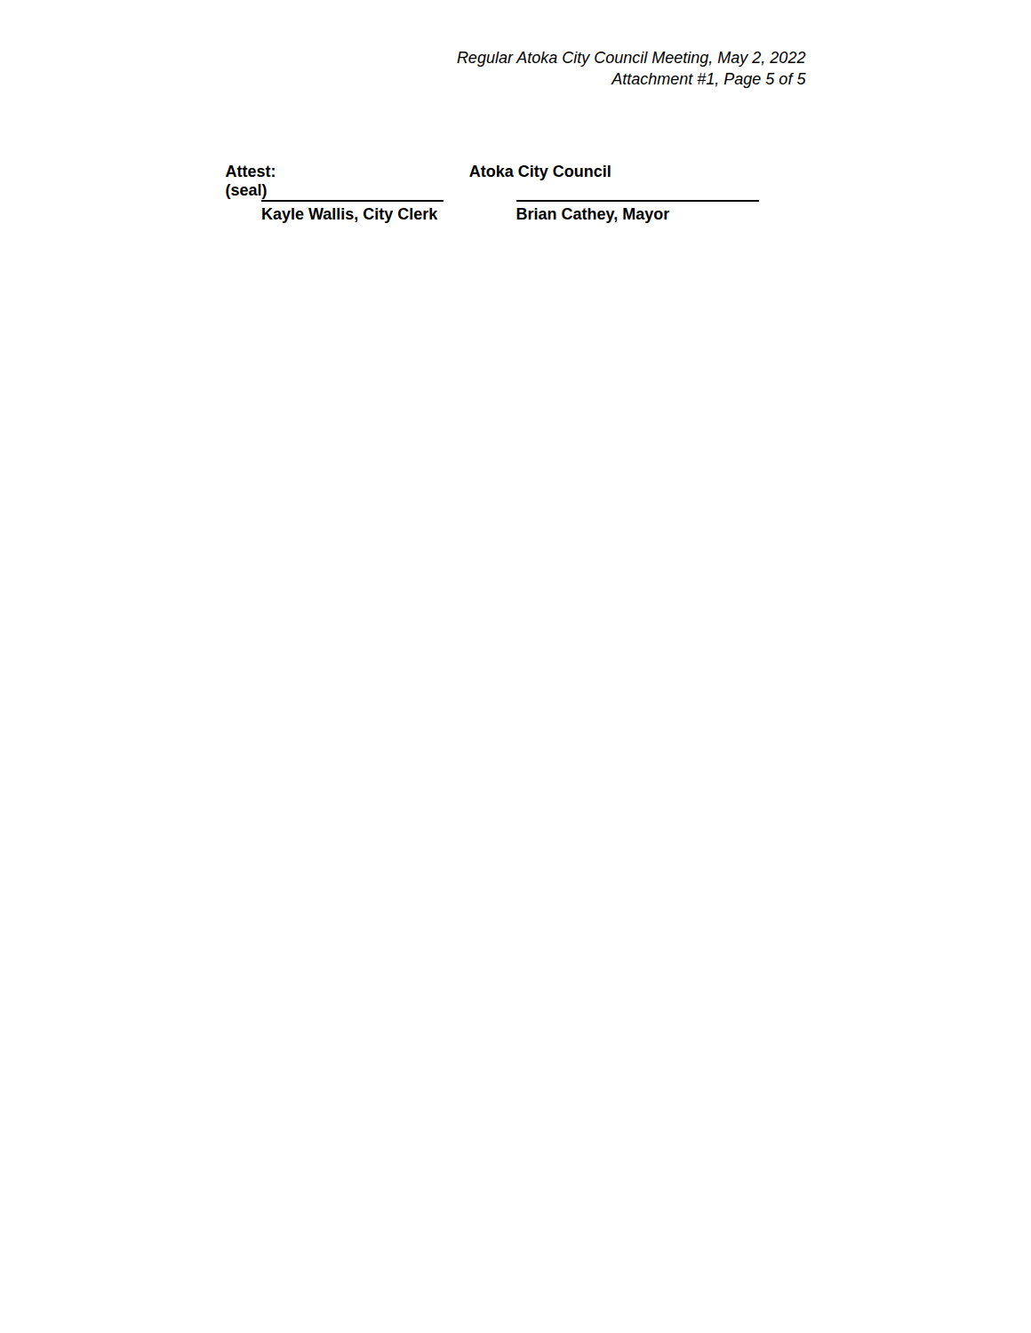Regular Atoka City Council Meeting, May 2, 2022 Attachment #1, Page 5 of 5
| Attest: | Atoka City Council |
| (seal) | |
| Kayle Wallis, City Clerk | Brian Cathey, Mayor |